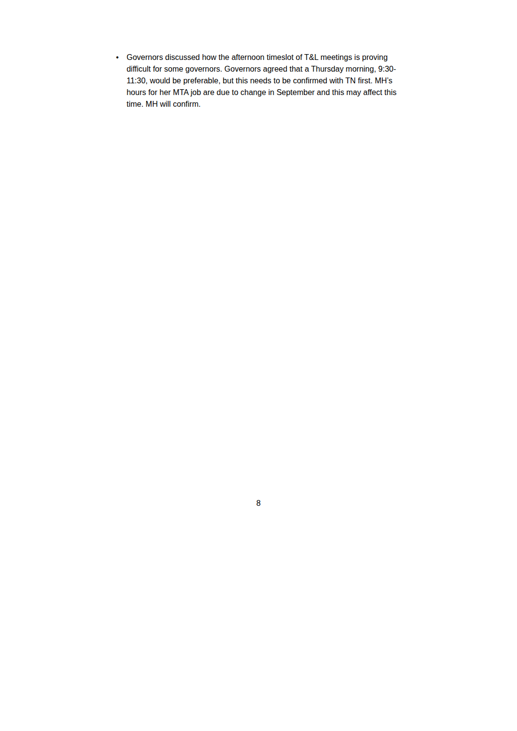Governors discussed how the afternoon timeslot of T&L meetings is proving difficult for some governors. Governors agreed that a Thursday morning, 9:30-11:30, would be preferable, but this needs to be confirmed with TN first. MH’s hours for her MTA job are due to change in September and this may affect this time. MH will confirm.
8